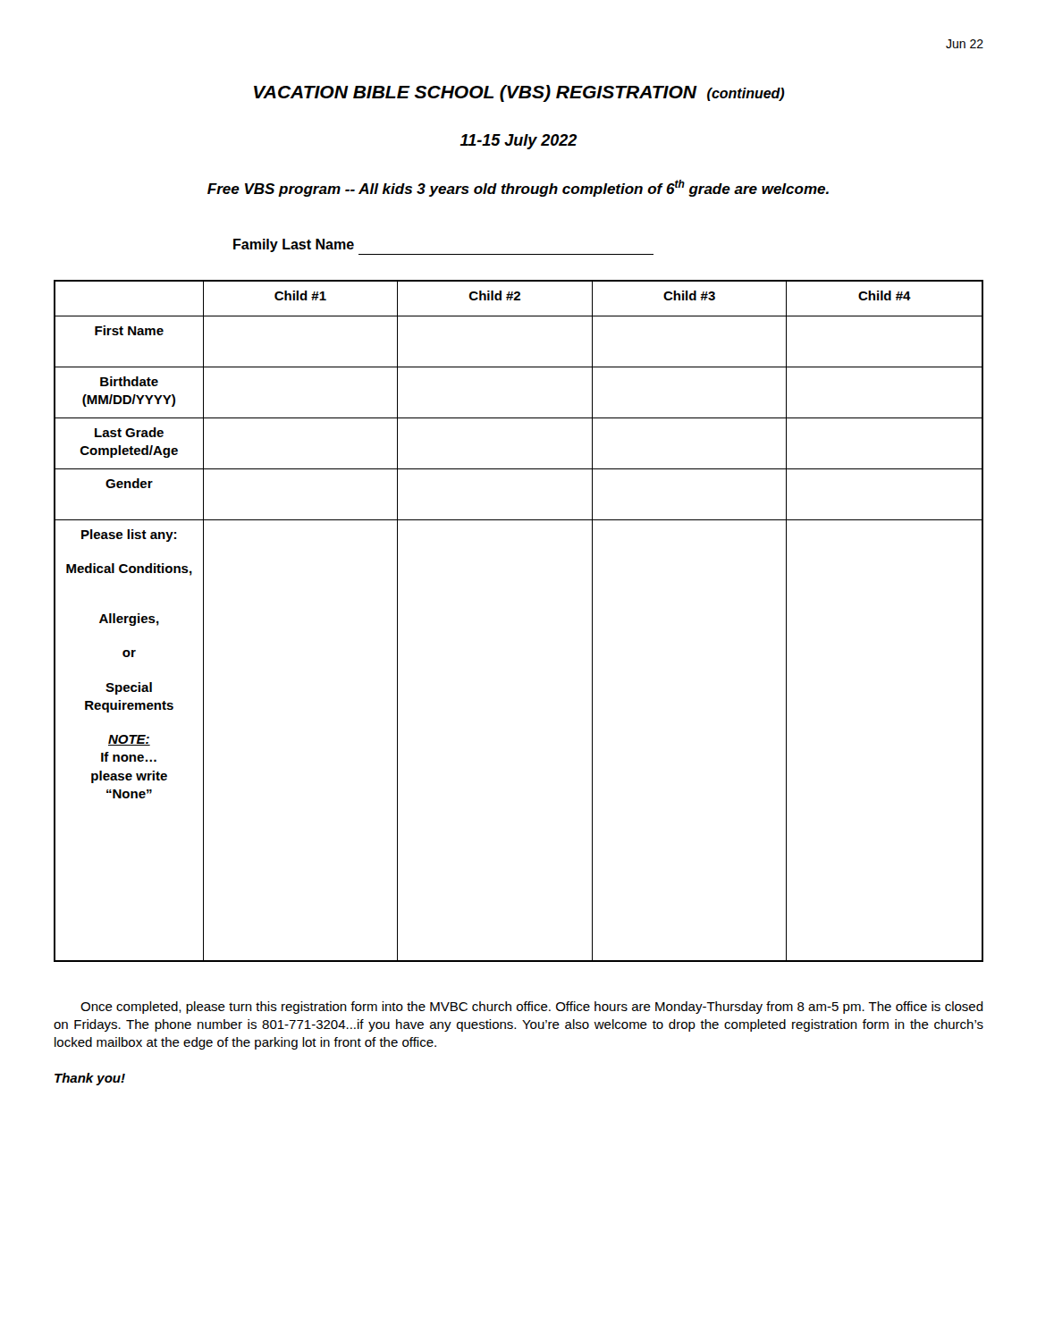Jun 22
VACATION BIBLE SCHOOL (VBS) REGISTRATION (continued)
11-15 July 2022
Free VBS program -- All kids 3 years old through completion of 6th grade are welcome.
Family Last Name
| | Child #1 | Child #2 | Child #3 | Child #4 |
| --- | --- | --- | --- | --- |
| First Name | | | | |
| Birthdate (MM/DD/YYYY) | | | | |
| Last Grade Completed/Age | | | | |
| Gender | | | | |
| Please list any: Medical Conditions, Allergies, or Special Requirements NOTE: If none… please write “None” | | | | |
Once completed, please turn this registration form into the MVBC church office. Office hours are Monday-Thursday from 8 am-5 pm. The office is closed on Fridays. The phone number is 801-771-3204...if you have any questions. You’re also welcome to drop the completed registration form in the church’s locked mailbox at the edge of the parking lot in front of the office.
Thank you!